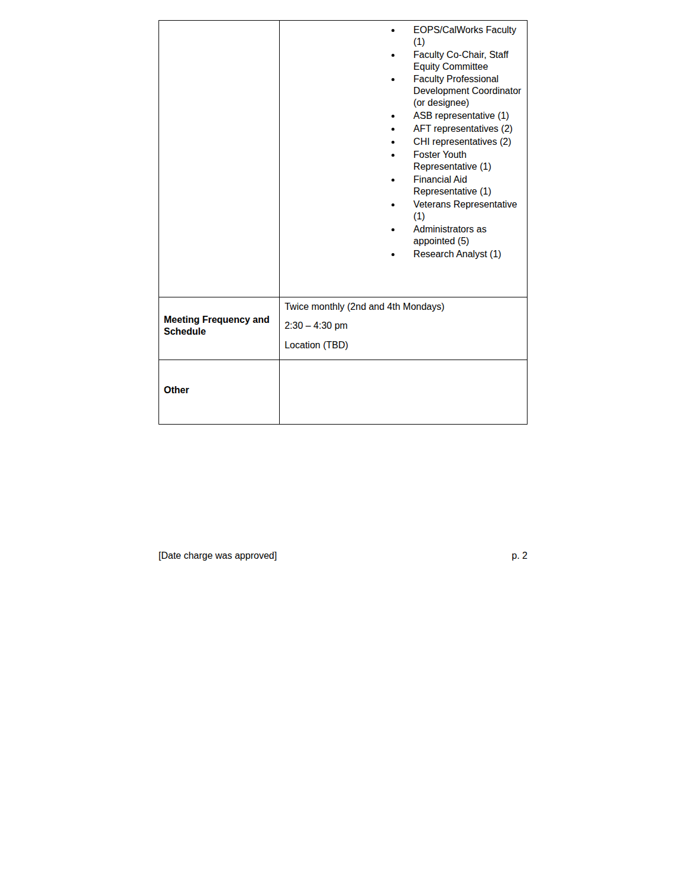| | EOPS/CalWorks Faculty (1) Faculty Co-Chair, Staff Equity Committee Faculty Professional Development Coordinator (or designee) ASB representative (1) AFT representatives (2) CHI representatives (2) Foster Youth Representative (1) Financial Aid Representative (1) Veterans Representative (1) Administrators as appointed (5) Research Analyst (1) |
| Meeting Frequency and Schedule | Twice monthly (2nd and 4th Mondays) 2:30 – 4:30 pm Location (TBD) |
| Other | |
[Date charge was approved] p. 2